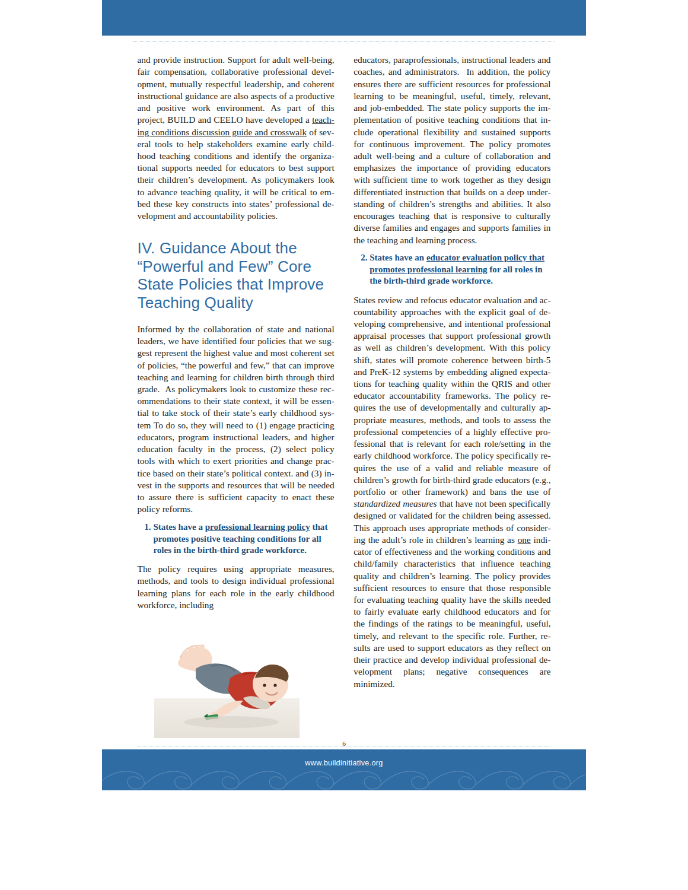and provide instruction. Support for adult well-being, fair compensation, collaborative professional development, mutually respectful leadership, and coherent instructional guidance are also aspects of a productive and positive work environment. As part of this project, BUILD and CEELO have developed a teaching conditions discussion guide and crosswalk of several tools to help stakeholders examine early childhood teaching conditions and identify the organizational supports needed for educators to best support their children’s development. As policymakers look to advance teaching quality, it will be critical to embed these key constructs into states’ professional development and accountability policies.
IV. Guidance About the “Powerful and Few” Core State Policies that Improve Teaching Quality
Informed by the collaboration of state and national leaders, we have identified four policies that we suggest represent the highest value and most coherent set of policies, “the powerful and few,” that can improve teaching and learning for children birth through third grade. As policymakers look to customize these recommendations to their state context, it will be essential to take stock of their state’s early childhood system To do so, they will need to (1) engage practicing educators, program instructional leaders, and higher education faculty in the process, (2) select policy tools with which to exert priorities and change practice based on their state’s political context. and (3) invest in the supports and resources that will be needed to assure there is sufficient capacity to enact these policy reforms.
States have a professional learning policy that promotes positive teaching conditions for all roles in the birth-third grade workforce.
The policy requires using appropriate measures, methods, and tools to design individual professional learning plans for each role in the early childhood workforce, including
educators, paraprofessionals, instructional leaders and coaches, and administrators. In addition, the policy ensures there are sufficient resources for professional learning to be meaningful, useful, timely, relevant, and job-embedded. The state policy supports the implementation of positive teaching conditions that include operational flexibility and sustained supports for continuous improvement. The policy promotes adult well-being and a culture of collaboration and emphasizes the importance of providing educators with sufficient time to work together as they design differentiated instruction that builds on a deep understanding of children’s strengths and abilities. It also encourages teaching that is responsive to culturally diverse families and engages and supports families in the teaching and learning process.
States have an educator evaluation policy that promotes professional learning for all roles in the birth-third grade workforce.
States review and refocus educator evaluation and accountability approaches with the explicit goal of developing comprehensive, and intentional professional appraisal processes that support professional growth as well as children’s development. With this policy shift, states will promote coherence between birth-5 and PreK-12 systems by embedding aligned expectations for teaching quality within the QRIS and other educator accountability frameworks. The policy requires the use of developmentally and culturally appropriate measures, methods, and tools to assess the professional competencies of a highly effective professional that is relevant for each role/setting in the early childhood workforce. The policy specifically requires the use of a valid and reliable measure of children’s growth for birth-third grade educators (e.g., portfolio or other framework) and bans the use of standardized measures that have not been specifically designed or validated for the children being assessed. This approach uses appropriate methods of considering the adult’s role in children’s learning as one indicator of effectiveness and the working conditions and child/family characteristics that influence teaching quality and children’s learning. The policy provides sufficient resources to ensure that those responsible for evaluating teaching quality have the skills needed to fairly evaluate early childhood educators and for the findings of the ratings to be meaningful, useful, timely, and relevant to the specific role. Further, results are used to support educators as they reflect on their practice and develop individual professional development plans; negative consequences are minimized.
6
www.buildinitiative.org